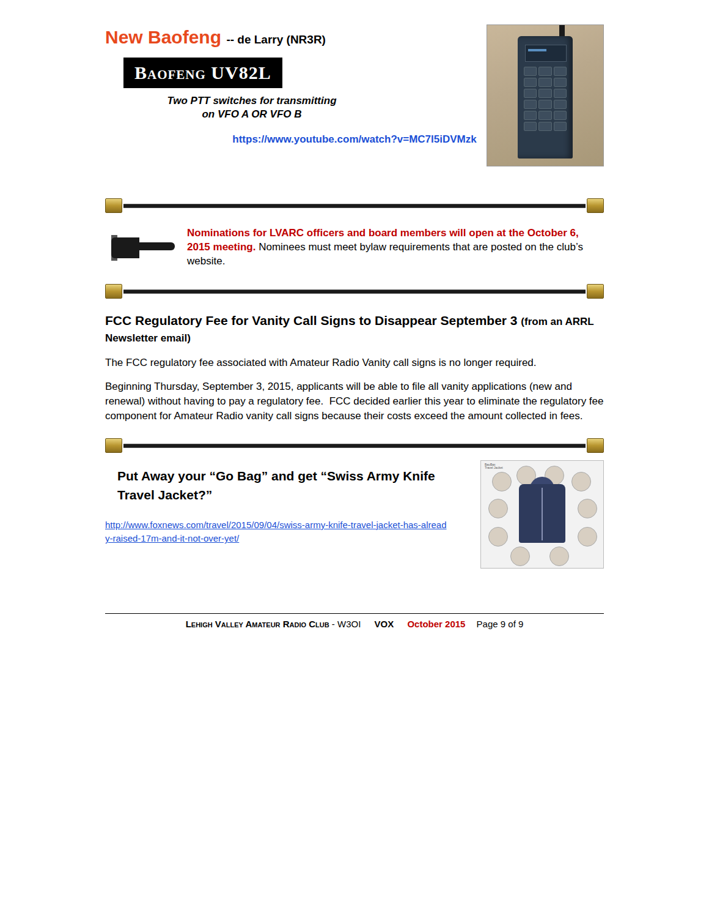New Baofeng -- de Larry (NR3R)
Baofeng UV82L
Two PTT switches for transmitting
on VFO A OR VFO B
https://www.youtube.com/watch?v=MC7l5iDVMzk
Nominations for LVARC officers and board members will open at the October 6, 2015 meeting. Nominees must meet bylaw requirements that are posted on the club’s website.
FCC Regulatory Fee for Vanity Call Signs to Disappear September 3 (from an ARRL Newsletter email)
The FCC regulatory fee associated with Amateur Radio Vanity call signs is no longer required.
Beginning Thursday, September 3, 2015, applicants will be able to file all vanity applications (new and renewal) without having to pay a regulatory fee. FCC decided earlier this year to eliminate the regulatory fee component for Amateur Radio vanity call signs because their costs exceed the amount collected in fees.
BauBax
Travel Jacket
Put Away your “Go Bag” and get “Swiss Army Knife Travel Jacket?”
http://www.foxnews.com/travel/2015/09/04/swiss-army-knife-travel-jacket-has-already-raised-17m-and-it-not-over-yet/
Lehigh Valley Amateur Radio Club - W3OI VOX October 2015 Page 9 of 9